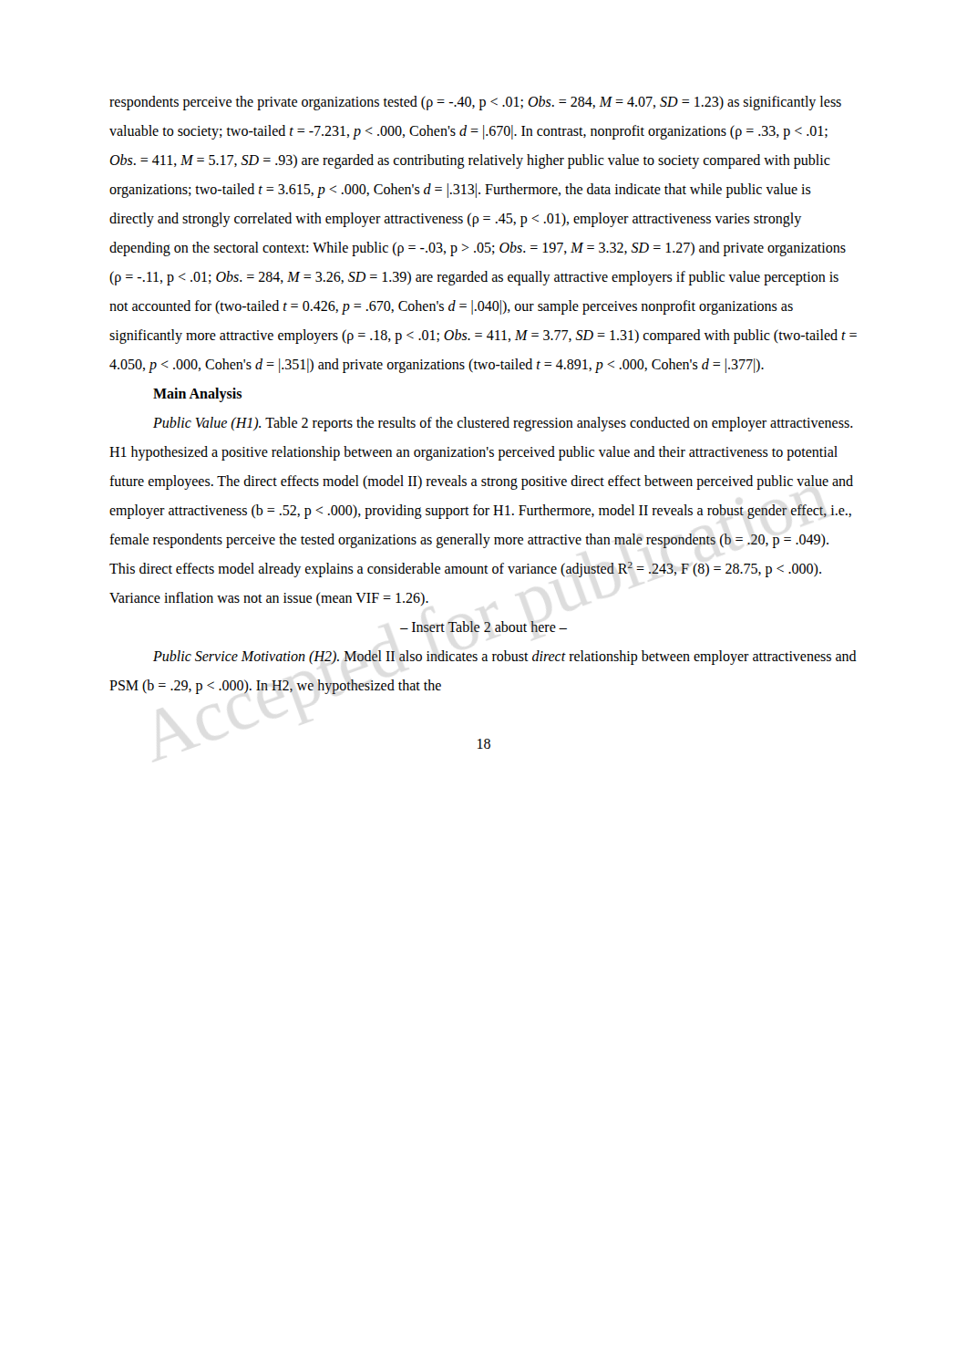Accepted for publication
respondents perceive the private organizations tested (ρ = -.40, p < .01; Obs. = 284, M = 4.07, SD = 1.23) as significantly less valuable to society; two-tailed t = -7.231, p < .000, Cohen's d = |.670|. In contrast, nonprofit organizations (ρ = .33, p < .01; Obs. = 411, M = 5.17, SD = .93) are regarded as contributing relatively higher public value to society compared with public organizations; two-tailed t = 3.615, p < .000, Cohen's d = |.313|. Furthermore, the data indicate that while public value is directly and strongly correlated with employer attractiveness (ρ = .45, p < .01), employer attractiveness varies strongly depending on the sectoral context: While public (ρ = -.03, p > .05; Obs. = 197, M = 3.32, SD = 1.27) and private organizations (ρ = -.11, p < .01; Obs. = 284, M = 3.26, SD = 1.39) are regarded as equally attractive employers if public value perception is not accounted for (two-tailed t = 0.426, p = .670, Cohen's d = |.040|), our sample perceives nonprofit organizations as significantly more attractive employers (ρ = .18, p < .01; Obs. = 411, M = 3.77, SD = 1.31) compared with public (two-tailed t = 4.050, p < .000, Cohen's d = |.351|) and private organizations (two-tailed t = 4.891, p < .000, Cohen's d = |.377|).
Main Analysis
Public Value (H1). Table 2 reports the results of the clustered regression analyses conducted on employer attractiveness. H1 hypothesized a positive relationship between an organization's perceived public value and their attractiveness to potential future employees. The direct effects model (model II) reveals a strong positive direct effect between perceived public value and employer attractiveness (b = .52, p < .000), providing support for H1. Furthermore, model II reveals a robust gender effect, i.e., female respondents perceive the tested organizations as generally more attractive than male respondents (b = .20, p = .049). This direct effects model already explains a considerable amount of variance (adjusted R2 = .243, F (8) = 28.75, p < .000). Variance inflation was not an issue (mean VIF = 1.26).
– Insert Table 2 about here –
Public Service Motivation (H2). Model II also indicates a robust direct relationship between employer attractiveness and PSM (b = .29, p < .000). In H2, we hypothesized that the
18